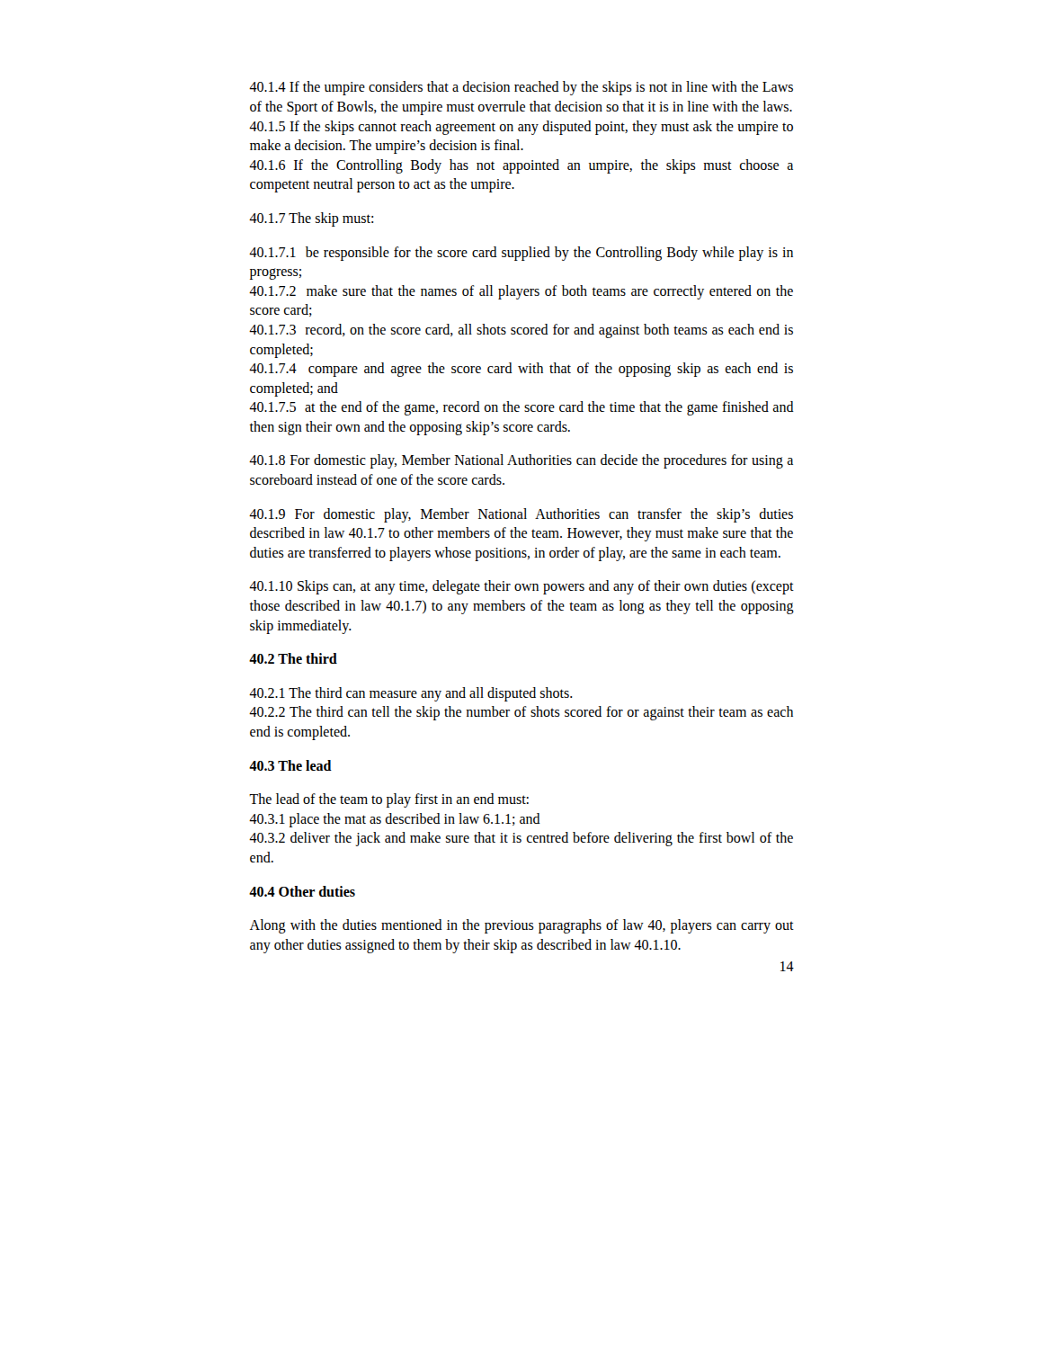40.1.4 If the umpire considers that a decision reached by the skips is not in line with the Laws of the Sport of Bowls, the umpire must overrule that decision so that it is in line with the laws.
40.1.5 If the skips cannot reach agreement on any disputed point, they must ask the umpire to make a decision. The umpire’s decision is final.
40.1.6 If the Controlling Body has not appointed an umpire, the skips must choose a competent neutral person to act as the umpire.
40.1.7 The skip must:
40.1.7.1 be responsible for the score card supplied by the Controlling Body while play is in progress;
40.1.7.2 make sure that the names of all players of both teams are correctly entered on the score card;
40.1.7.3 record, on the score card, all shots scored for and against both teams as each end is completed;
40.1.7.4 compare and agree the score card with that of the opposing skip as each end is completed; and
40.1.7.5 at the end of the game, record on the score card the time that the game finished and then sign their own and the opposing skip’s score cards.
40.1.8 For domestic play, Member National Authorities can decide the procedures for using a scoreboard instead of one of the score cards.
40.1.9 For domestic play, Member National Authorities can transfer the skip’s duties described in law 40.1.7 to other members of the team. However, they must make sure that the duties are transferred to players whose positions, in order of play, are the same in each team.
40.1.10 Skips can, at any time, delegate their own powers and any of their own duties (except those described in law 40.1.7) to any members of the team as long as they tell the opposing skip immediately.
40.2 The third
40.2.1 The third can measure any and all disputed shots.
40.2.2 The third can tell the skip the number of shots scored for or against their team as each end is completed.
40.3 The lead
The lead of the team to play first in an end must:
40.3.1 place the mat as described in law 6.1.1; and
40.3.2 deliver the jack and make sure that it is centred before delivering the first bowl of the end.
40.4 Other duties
Along with the duties mentioned in the previous paragraphs of law 40, players can carry out any other duties assigned to them by their skip as described in law 40.1.10.
14